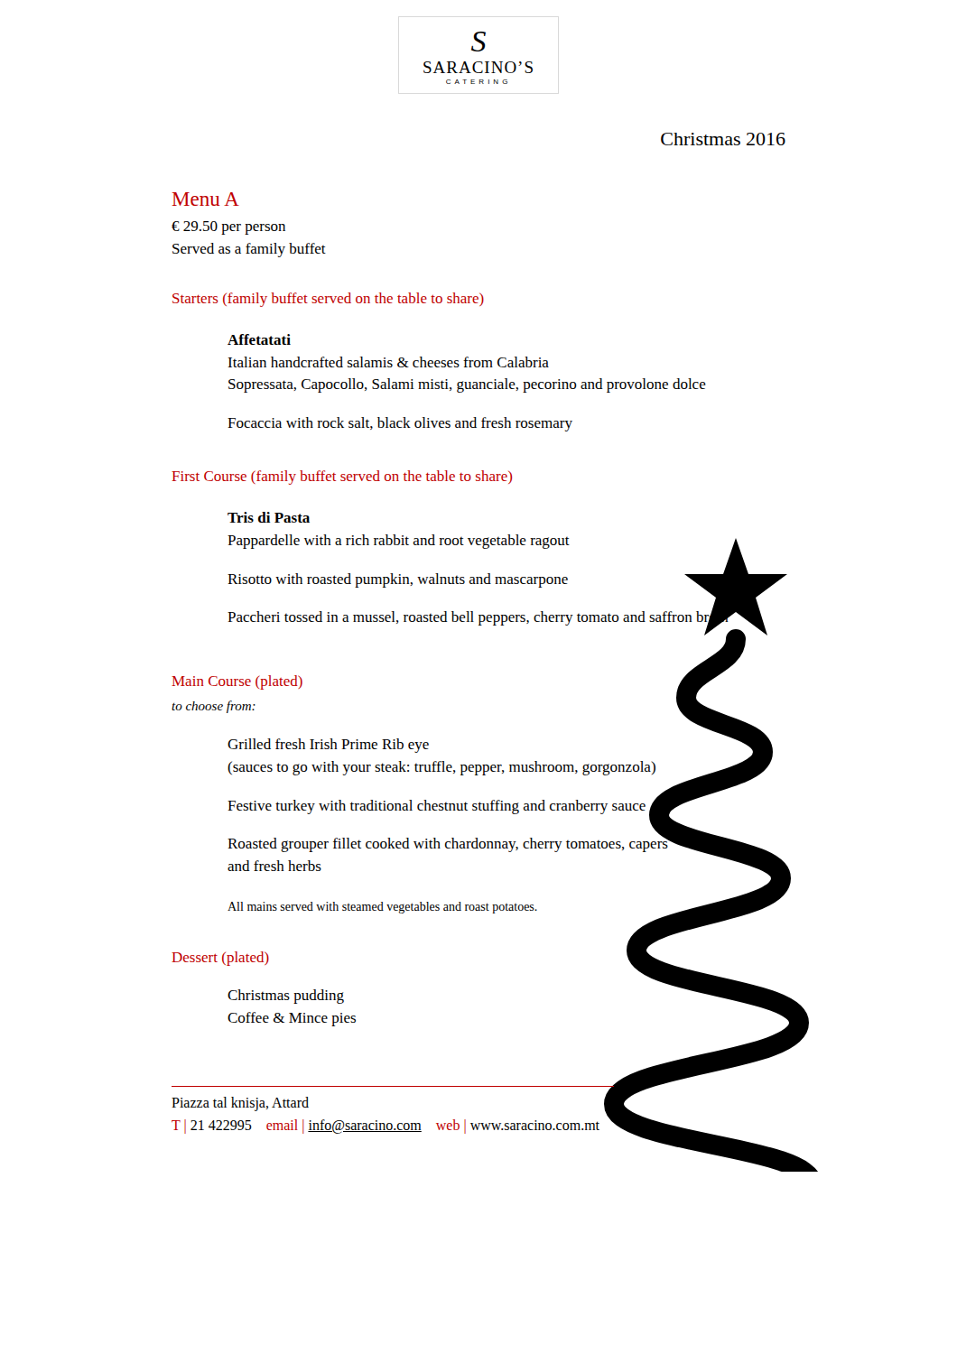S SARACINO’S CATERING
Christmas 2016
Menu A
€ 29.50 per person
Served as a family buffet
Starters (family buffet served on the table to share)
Affetatati
Italian handcrafted salamis & cheeses from Calabria
Sopressata, Capocollo, Salami misti, guanciale, pecorino and provolone dolce
Focaccia with rock salt, black olives and fresh rosemary
First Course (family buffet served on the table to share)
Tris di Pasta
Pappardelle with a rich rabbit and root vegetable ragout
Risotto with roasted pumpkin, walnuts and mascarpone
Paccheri tossed in a mussel, roasted bell peppers, cherry tomato and saffron broth
Main Course (plated)
to choose from:
Grilled fresh Irish Prime Rib eye
(sauces to go with your steak: truffle, pepper, mushroom, gorgonzola)
Festive turkey with traditional chestnut stuffing and cranberry sauce
Roasted grouper fillet cooked with chardonnay, cherry tomatoes, capers
and fresh herbs
All mains served with steamed vegetables and roast potatoes.
Dessert (plated)
Christmas pudding
Coffee & Mince pies
Piazza tal knisja, Attard
T | 21 422995 email | info@saracino.com web | www.saracino.com.mt